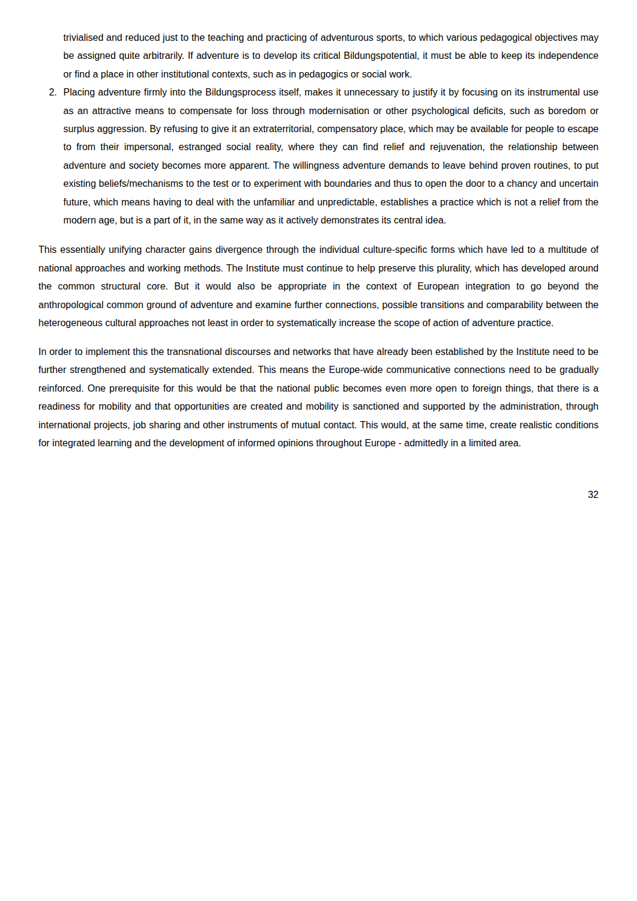trivialised and reduced just to the teaching and practicing of adventurous sports, to which various pedagogical objectives may be assigned quite arbitrarily. If adventure is to develop its critical Bildungspotential, it must be able to keep its independence or find a place in other institutional contexts, such as in pedagogics or social work.
Placing adventure firmly into the Bildungsprocess itself, makes it unnecessary to justify it by focusing on its instrumental use as an attractive means to compensate for loss through modernisation or other psychological deficits, such as boredom or surplus aggression. By refusing to give it an extraterritorial, compensatory place, which may be available for people to escape to from their impersonal, estranged social reality, where they can find relief and rejuvenation, the relationship between adventure and society becomes more apparent. The willingness adventure demands to leave behind proven routines, to put existing beliefs/mechanisms to the test or to experiment with boundaries and thus to open the door to a chancy and uncertain future, which means having to deal with the unfamiliar and unpredictable, establishes a practice which is not a relief from the modern age, but is a part of it, in the same way as it actively demonstrates its central idea.
This essentially unifying character gains divergence through the individual culture-specific forms which have led to a multitude of national approaches and working methods. The Institute must continue to help preserve this plurality, which has developed around the common structural core. But it would also be appropriate in the context of European integration to go beyond the anthropological common ground of adventure and examine further connections, possible transitions and comparability between the heterogeneous cultural approaches not least in order to systematically increase the scope of action of adventure practice.
In order to implement this the transnational discourses and networks that have already been established by the Institute need to be further strengthened and systematically extended. This means the Europe-wide communicative connections need to be gradually reinforced. One prerequisite for this would be that the national public becomes even more open to foreign things, that there is a readiness for mobility and that opportunities are created and mobility is sanctioned and supported by the administration, through international projects, job sharing and other instruments of mutual contact. This would, at the same time, create realistic conditions for integrated learning and the development of informed opinions throughout Europe - admittedly in a limited area.
32